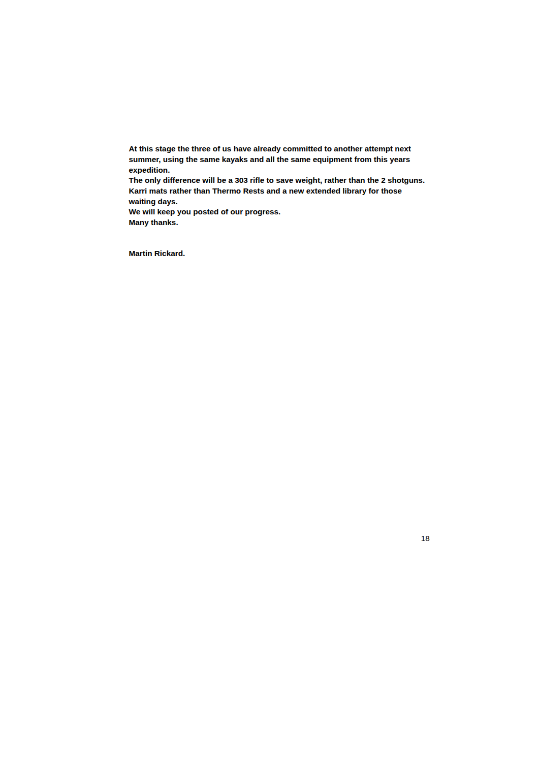At this stage the three of us have already committed to another attempt next summer, using the same kayaks and all the same equipment from this years expedition.
The only difference will be a 303 rifle to save weight, rather than the 2 shotguns.
Karri mats rather than Thermo Rests and a new extended library for those waiting days.
We will keep you posted of our progress.
Many thanks.
Martin Rickard.
18